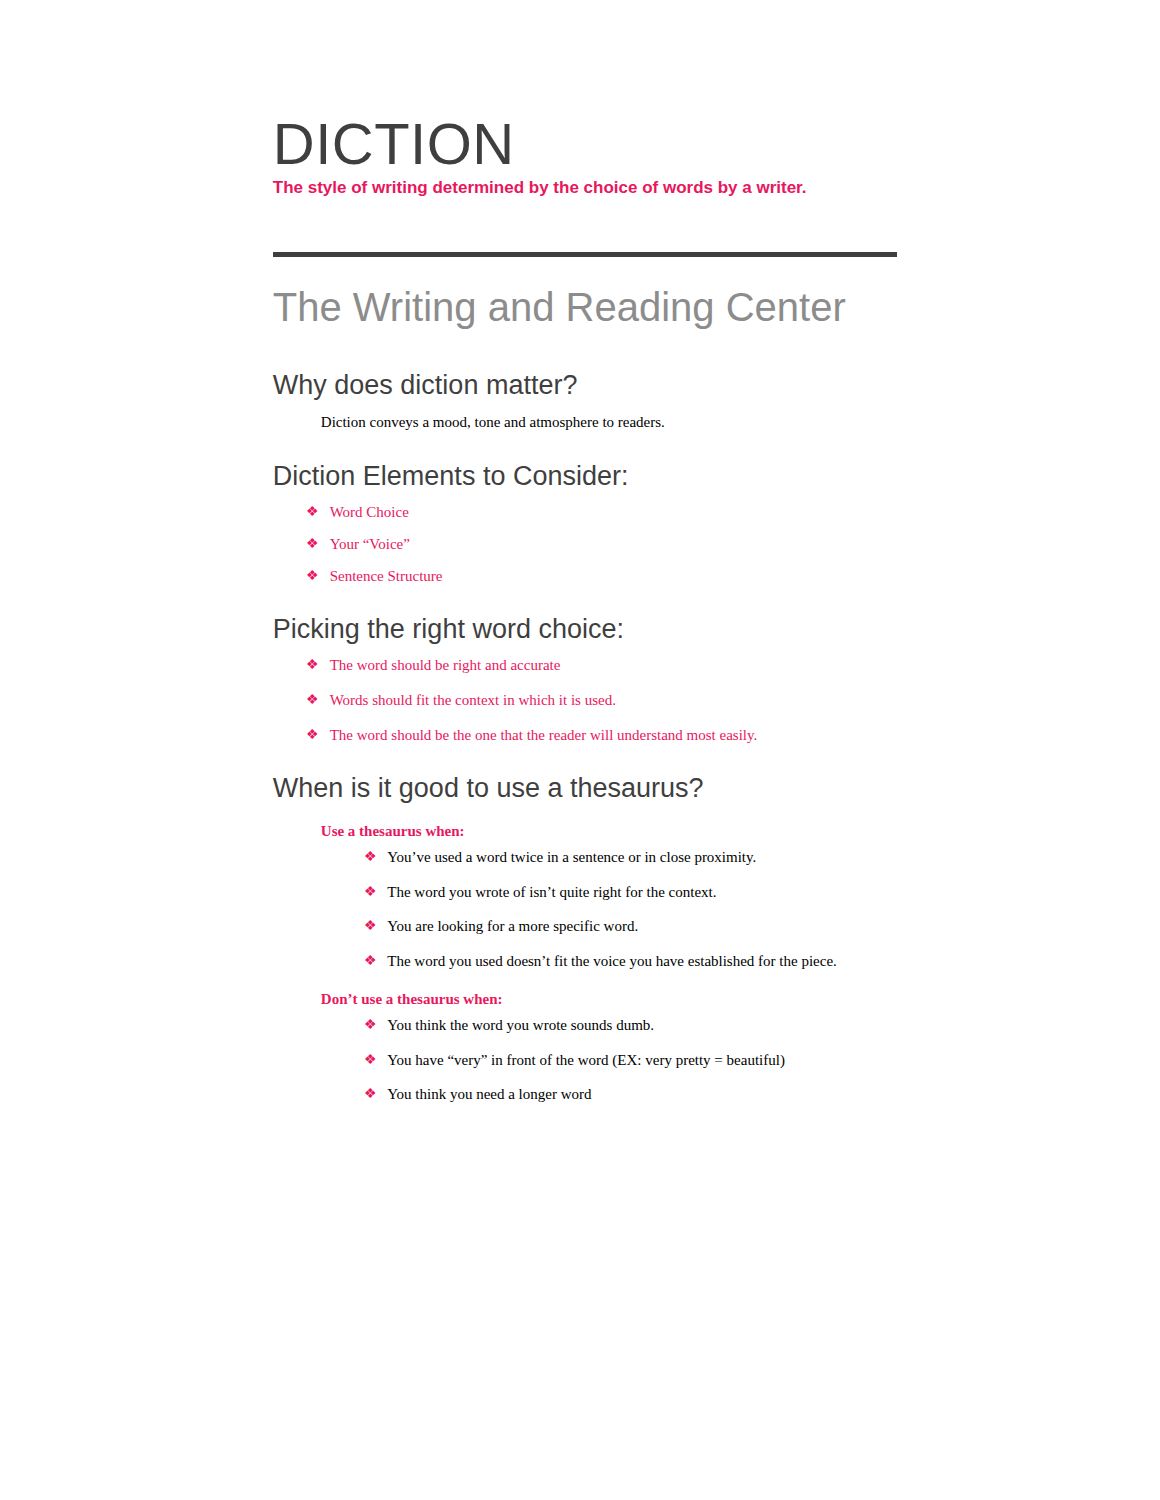DICTION
The style of writing determined by the choice of words by a writer.
The Writing and Reading Center
Why does diction matter?
Diction conveys a mood, tone and atmosphere to readers.
Diction Elements to Consider:
Word Choice
Your “Voice”
Sentence Structure
Picking the right word choice:
The word should be right and accurate
Words should fit the context in which it is used.
The word should be the one that the reader will understand most easily.
When is it good to use a thesaurus?
Use a thesaurus when:
You’ve used a word twice in a sentence or in close proximity.
The word you wrote of isn’t quite right for the context.
You are looking for a more specific word.
The word you used doesn’t fit the voice you have established for the piece.
Don’t use a thesaurus when:
You think the word you wrote sounds dumb.
You have “very” in front of the word (EX: very pretty = beautiful)
You think you need a longer word